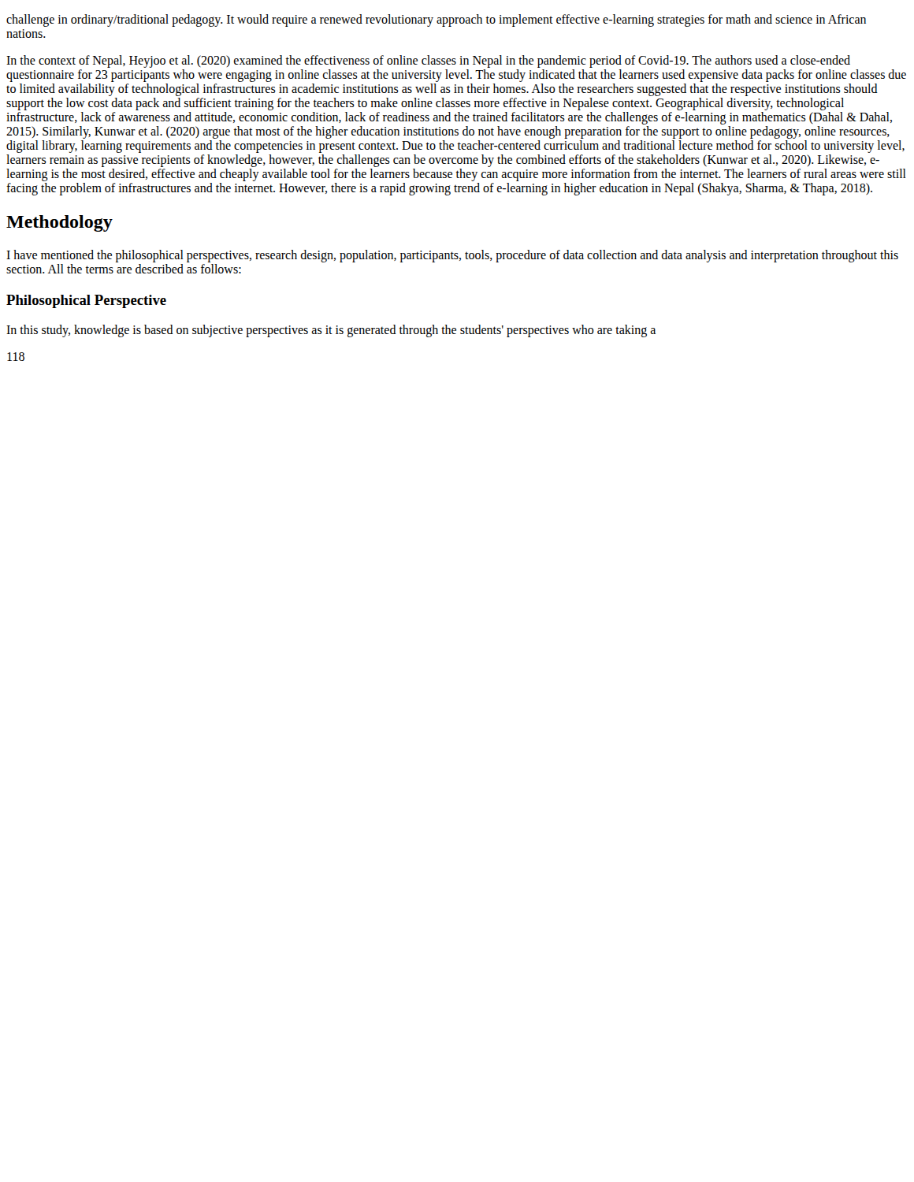challenge in ordinary/traditional pedagogy. It would require a renewed revolutionary approach to implement effective e-learning strategies for math and science in African nations.
In the context of Nepal, Heyjoo et al. (2020) examined the effectiveness of online classes in Nepal in the pandemic period of Covid-19. The authors used a close-ended questionnaire for 23 participants who were engaging in online classes at the university level. The study indicated that the learners used expensive data packs for online classes due to limited availability of technological infrastructures in academic institutions as well as in their homes. Also the researchers suggested that the respective institutions should support the low cost data pack and sufficient training for the teachers to make online classes more effective in Nepalese context. Geographical diversity, technological infrastructure, lack of awareness and attitude, economic condition, lack of readiness and the trained facilitators are the challenges of e-learning in mathematics (Dahal & Dahal, 2015). Similarly, Kunwar et al. (2020) argue that most of the higher education institutions do not have enough preparation for the support to online pedagogy, online resources, digital library, learning requirements and the competencies in present context. Due to the teacher-centered curriculum and traditional lecture method for school to university level, learners remain as passive recipients of knowledge, however, the challenges can be overcome by the combined efforts of the stakeholders (Kunwar et al., 2020). Likewise, e-learning is the most desired, effective and cheaply available tool for the learners because they can acquire more information from the internet. The learners of rural areas were still facing the problem of infrastructures and the internet. However, there is a rapid growing trend of e-learning in higher education in Nepal (Shakya, Sharma, & Thapa, 2018).
Methodology
I have mentioned the philosophical perspectives, research design, population, participants, tools, procedure of data collection and data analysis and interpretation throughout this section. All the terms are described as follows:
Philosophical Perspective
In this study, knowledge is based on subjective perspectives as it is generated through the students' perspectives who are taking a
118